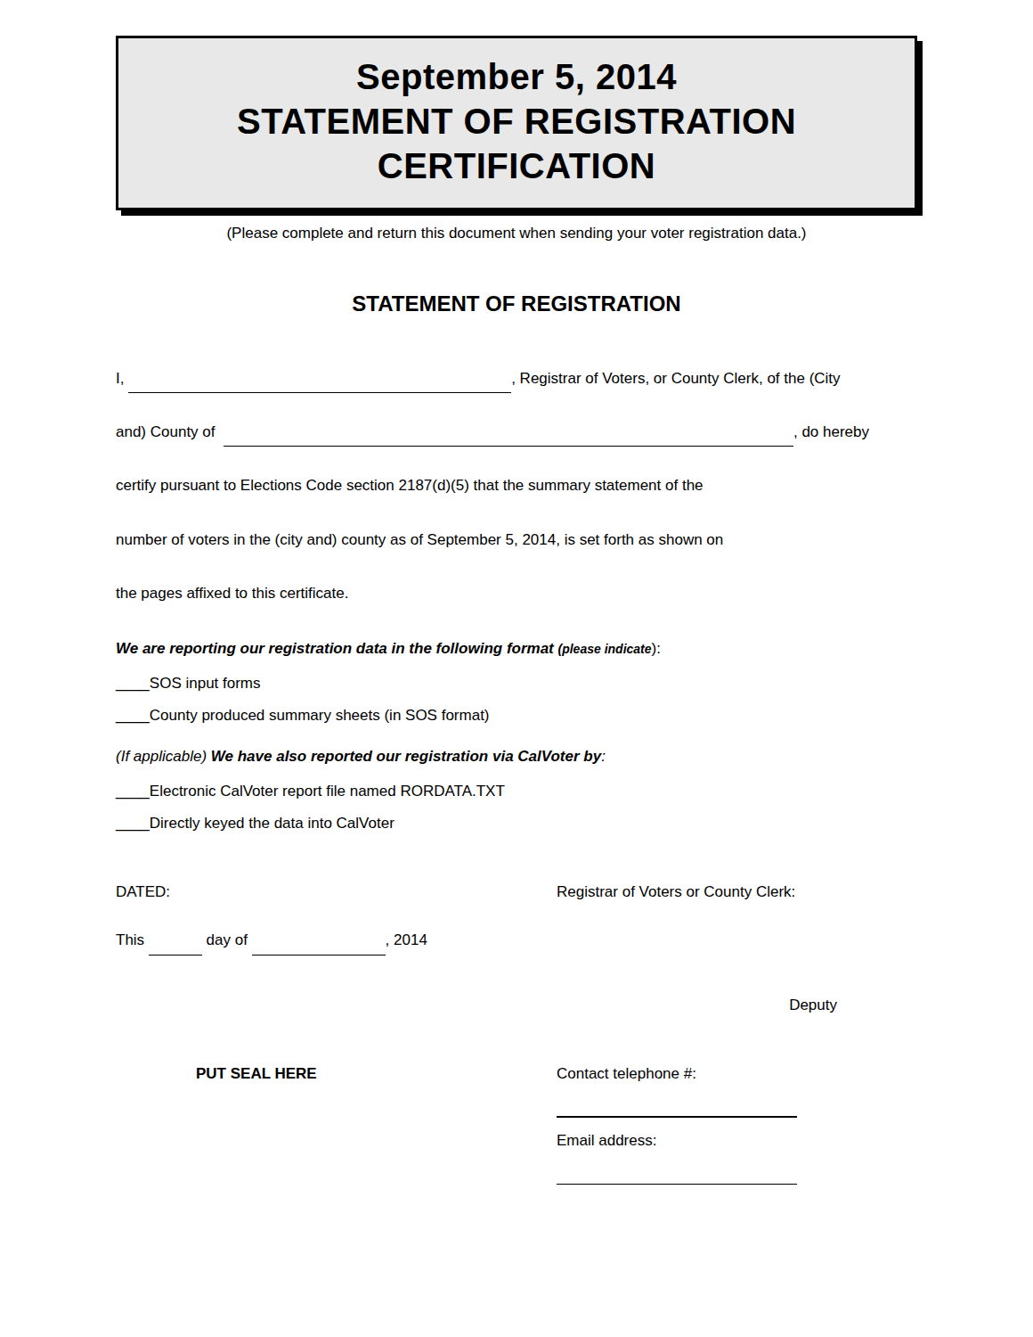September 5, 2014
STATEMENT OF REGISTRATION
CERTIFICATION
(Please complete and return this document when sending your voter registration data.)
STATEMENT OF REGISTRATION
I, , Registrar of Voters, or County Clerk, of the (City
and) County of , do hereby
certify pursuant to Elections Code section 2187(d)(5) that the summary statement of the
number of voters in the (city and) county as of September 5, 2014, is set forth as shown on
the pages affixed to this certificate.
We are reporting our registration data in the following format (please indicate):
____SOS input forms
____County produced summary sheets (in SOS format)
(If applicable) We have also reported our registration via CalVoter by:
____Electronic CalVoter report file named RORDATA.TXT
____Directly keyed the data into CalVoter
DATED:
Registrar of Voters or County Clerk:
This day of , 2014
Deputy
PUT SEAL HERE
Contact telephone #:
Email address: